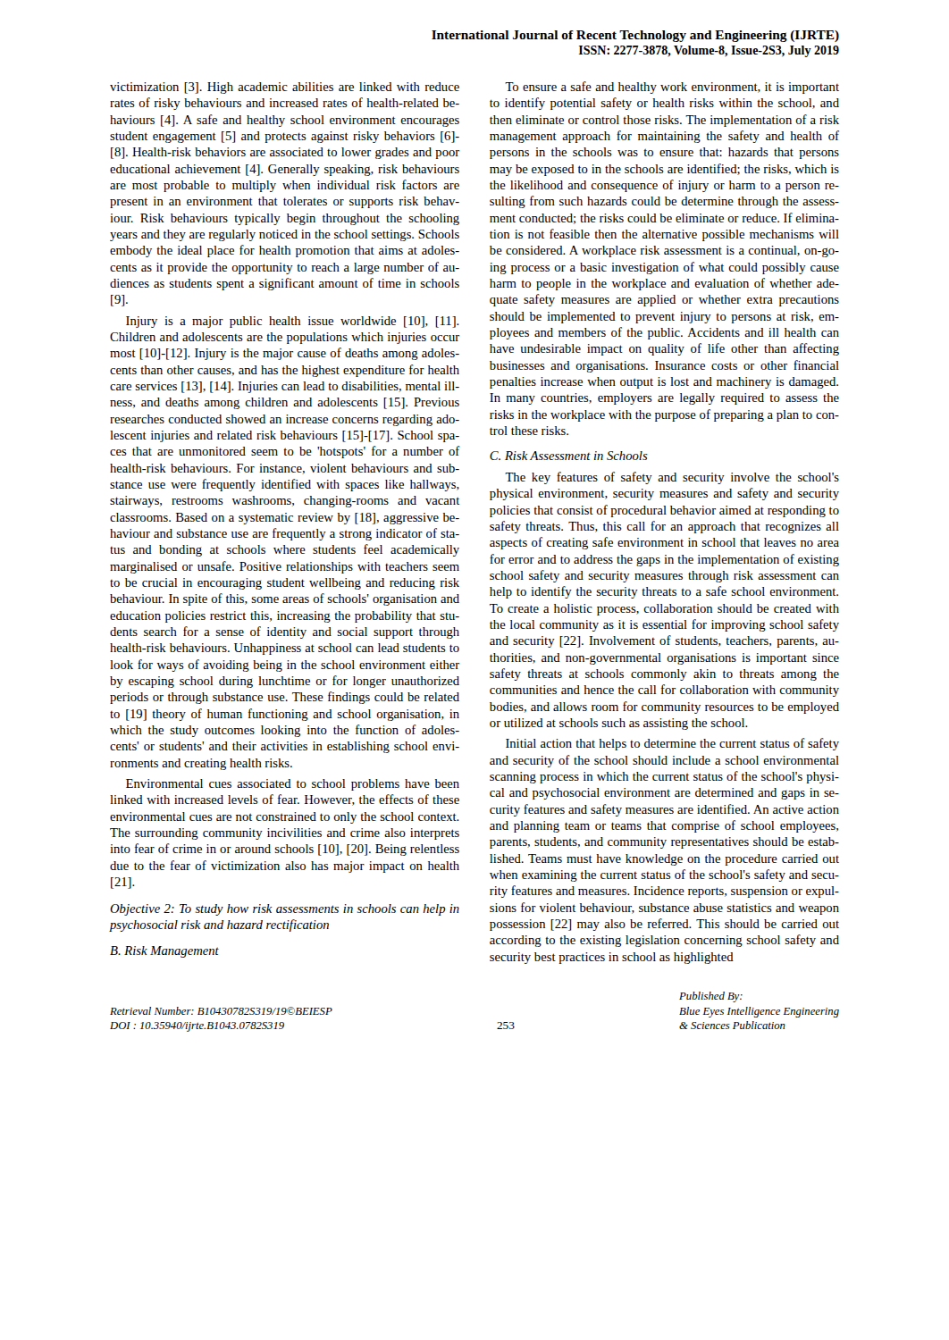International Journal of Recent Technology and Engineering (IJRTE)
ISSN: 2277-3878, Volume-8, Issue-2S3, July 2019
victimization [3]. High academic abilities are linked with reduce rates of risky behaviours and increased rates of health-related behaviours [4]. A safe and healthy school environment encourages student engagement [5] and protects against risky behaviors [6]-[8]. Health-risk behaviors are associated to lower grades and poor educational achievement [4]. Generally speaking, risk behaviours are most probable to multiply when individual risk factors are present in an environment that tolerates or supports risk behaviour. Risk behaviours typically begin throughout the schooling years and they are regularly noticed in the school settings. Schools embody the ideal place for health promotion that aims at adolescents as it provide the opportunity to reach a large number of audiences as students spent a significant amount of time in schools [9].
Injury is a major public health issue worldwide [10], [11]. Children and adolescents are the populations which injuries occur most [10]-[12]. Injury is the major cause of deaths among adolescents than other causes, and has the highest expenditure for health care services [13], [14]. Injuries can lead to disabilities, mental illness, and deaths among children and adolescents [15]. Previous researches conducted showed an increase concerns regarding adolescent injuries and related risk behaviours [15]-[17]. School spaces that are unmonitored seem to be 'hotspots' for a number of health-risk behaviours. For instance, violent behaviours and substance use were frequently identified with spaces like hallways, stairways, restrooms washrooms, changing-rooms and vacant classrooms. Based on a systematic review by [18], aggressive behaviour and substance use are frequently a strong indicator of status and bonding at schools where students feel academically marginalised or unsafe. Positive relationships with teachers seem to be crucial in encouraging student wellbeing and reducing risk behaviour. In spite of this, some areas of schools' organisation and education policies restrict this, increasing the probability that students search for a sense of identity and social support through health-risk behaviours. Unhappiness at school can lead students to look for ways of avoiding being in the school environment either by escaping school during lunchtime or for longer unauthorized periods or through substance use. These findings could be related to [19] theory of human functioning and school organisation, in which the study outcomes looking into the function of adolescents' or students' and their activities in establishing school environments and creating health risks.
Environmental cues associated to school problems have been linked with increased levels of fear. However, the effects of these environmental cues are not constrained to only the school context. The surrounding community incivilities and crime also interprets into fear of crime in or around schools [10], [20]. Being relentless due to the fear of victimization also has major impact on health [21].
Objective 2: To study how risk assessments in schools can help in psychosocial risk and hazard rectification
B. Risk Management
To ensure a safe and healthy work environment, it is important to identify potential safety or health risks within the school, and then eliminate or control those risks. The implementation of a risk management approach for maintaining the safety and health of persons in the schools was to ensure that: hazards that persons may be exposed to in the schools are identified; the risks, which is the likelihood and consequence of injury or harm to a person resulting from such hazards could be determine through the assessment conducted; the risks could be eliminate or reduce. If elimination is not feasible then the alternative possible mechanisms will be considered. A workplace risk assessment is a continual, on-going process or a basic investigation of what could possibly cause harm to people in the workplace and evaluation of whether adequate safety measures are applied or whether extra precautions should be implemented to prevent injury to persons at risk, employees and members of the public. Accidents and ill health can have undesirable impact on quality of life other than affecting businesses and organisations. Insurance costs or other financial penalties increase when output is lost and machinery is damaged. In many countries, employers are legally required to assess the risks in the workplace with the purpose of preparing a plan to control these risks.
C. Risk Assessment in Schools
The key features of safety and security involve the school's physical environment, security measures and safety and security policies that consist of procedural behavior aimed at responding to safety threats. Thus, this call for an approach that recognizes all aspects of creating safe environment in school that leaves no area for error and to address the gaps in the implementation of existing school safety and security measures through risk assessment can help to identify the security threats to a safe school environment. To create a holistic process, collaboration should be created with the local community as it is essential for improving school safety and security [22]. Involvement of students, teachers, parents, authorities, and non-governmental organisations is important since safety threats at schools commonly akin to threats among the communities and hence the call for collaboration with community bodies, and allows room for community resources to be employed or utilized at schools such as assisting the school.
Initial action that helps to determine the current status of safety and security of the school should include a school environmental scanning process in which the current status of the school's physical and psychosocial environment are determined and gaps in security features and safety measures are identified. An active action and planning team or teams that comprise of school employees, parents, students, and community representatives should be established. Teams must have knowledge on the procedure carried out when examining the current status of the school's safety and security features and measures. Incidence reports, suspension or expulsions for violent behaviour, substance abuse statistics and weapon possession [22] may also be referred. This should be carried out according to the existing legislation concerning school safety and security best practices in school as highlighted
Retrieval Number: B10430782S319/19©BEIESP
DOI : 10.35940/ijrte.B1043.0782S319
253
Published By:
Blue Eyes Intelligence Engineering
& Sciences Publication